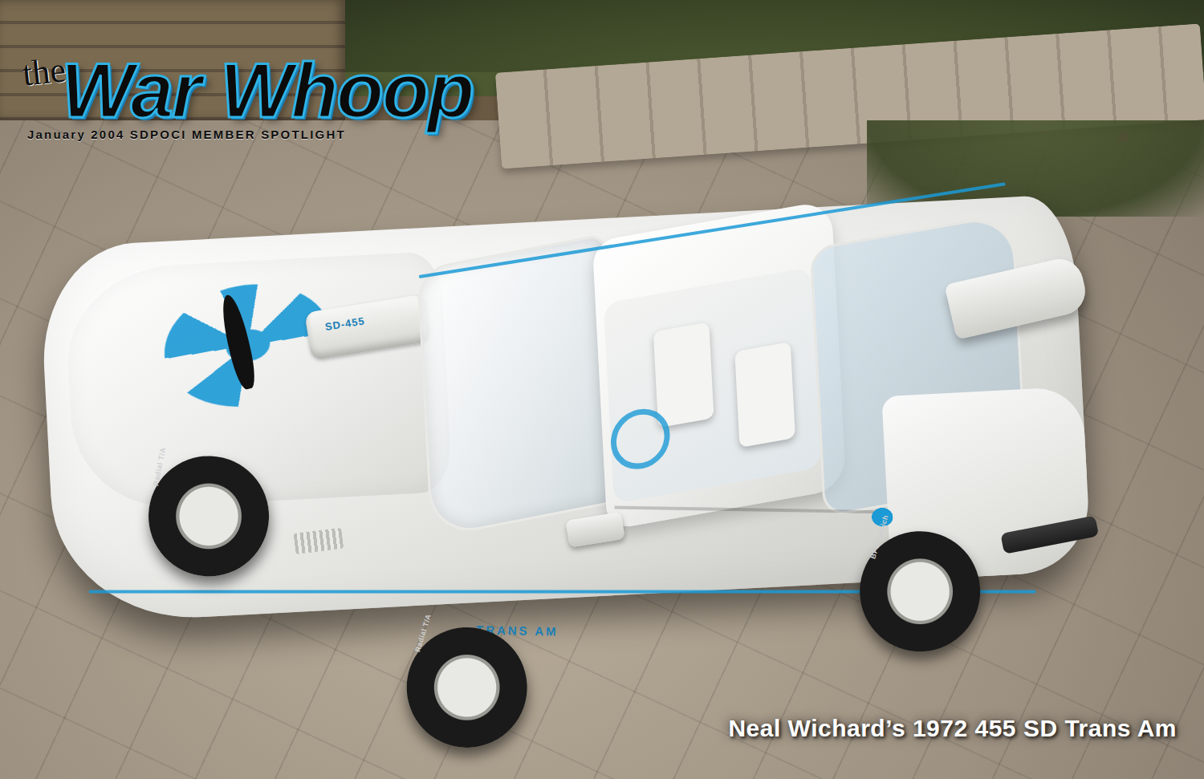SD-455
TRANS AM
Radial T/A
Radial T/A
BFGoodrich
the War Whoop January 2004 SDPOCI MEMBER SPOTLIGHT
Neal Wichard’s 1972 455 SD Trans Am
the War Whoop. January 2004 SDPOCI Member Spotlight. Hood scoop badge reads SD-455. Body decal reads TRANS AM. Tires read Radial T/A, BFGoodrich. Caption: Neal Wichard’s 1972 455 SD Trans Am.